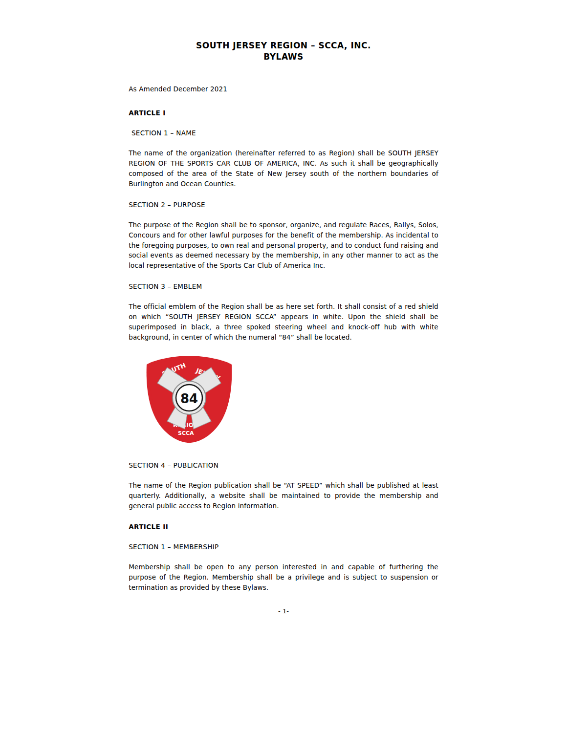SOUTH JERSEY REGION – SCCA, INC.
BYLAWS
As Amended December 2021
ARTICLE I
SECTION 1 – NAME
The name of the organization (hereinafter referred to as Region) shall be SOUTH JERSEY REGION OF THE SPORTS CAR CLUB OF AMERICA, INC. As such it shall be geographically composed of the area of the State of New Jersey south of the northern boundaries of Burlington and Ocean Counties.
SECTION 2 – PURPOSE
The purpose of the Region shall be to sponsor, organize, and regulate Races, Rallys, Solos, Concours and for other lawful purposes for the benefit of the membership. As incidental to the foregoing purposes, to own real and personal property, and to conduct fund raising and social events as deemed necessary by the membership, in any other manner to act as the local representative of the Sports Car Club of America Inc.
SECTION 3 – EMBLEM
The official emblem of the Region shall be as here set forth. It shall consist of a red shield on which “SOUTH JERSEY REGION SCCA” appears in white. Upon the shield shall be superimposed in black, a three spoked steering wheel and knock-off hub with white background, in center of which the numeral “84” shall be located.
SOUTH JERSEY REGION SCCA 84
SECTION 4 – PUBLICATION
The name of the Region publication shall be “AT SPEED” which shall be published at least quarterly. Additionally, a website shall be maintained to provide the membership and general public access to Region information.
ARTICLE II
SECTION 1 – MEMBERSHIP
Membership shall be open to any person interested in and capable of furthering the purpose of the Region. Membership shall be a privilege and is subject to suspension or termination as provided by these Bylaws.
- 1-